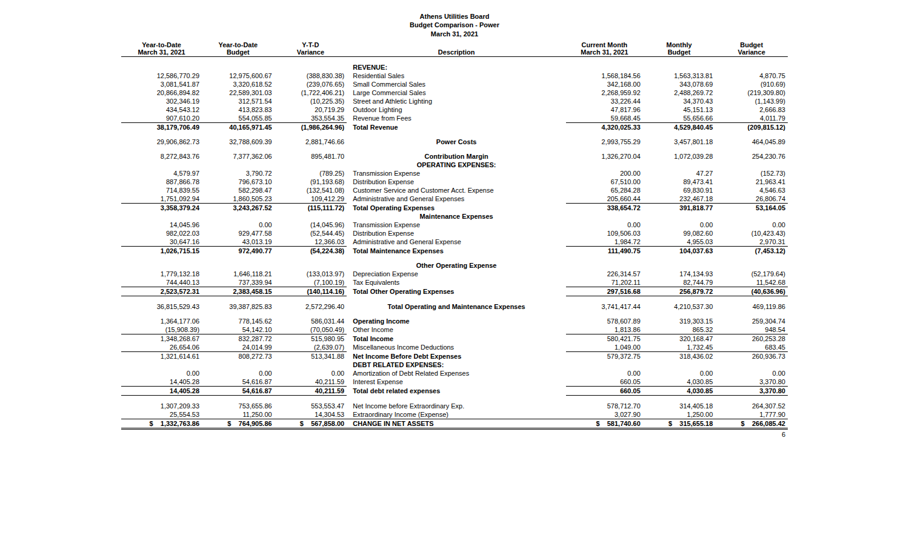Athens Utilities Board
Budget Comparison - Power
March 31, 2021
| Year-to-Date March 31, 2021 | Year-to-Date Budget | Y-T-D Variance | Description | Current Month March 31, 2021 | Monthly Budget | Budget Variance |
| --- | --- | --- | --- | --- | --- | --- |
| | | | REVENUE: | | | |
| 12,586,770.29 | 12,975,600.67 | (388,830.38) | Residential Sales | 1,568,184.56 | 1,563,313.81 | 4,870.75 |
| 3,081,541.87 | 3,320,618.52 | (239,076.65) | Small Commercial Sales | 342,168.00 | 343,078.69 | (910.69) |
| 20,866,894.82 | 22,589,301.03 | (1,722,406.21) | Large Commercial Sales | 2,268,959.92 | 2,488,269.72 | (219,309.80) |
| 302,346.19 | 312,571.54 | (10,225.35) | Street and Athletic Lighting | 33,226.44 | 34,370.43 | (1,143.99) |
| 434,543.12 | 413,823.83 | 20,719.29 | Outdoor Lighting | 47,817.96 | 45,151.13 | 2,666.83 |
| 907,610.20 | 554,055.85 | 353,554.35 | Revenue from Fees | 59,668.45 | 55,656.66 | 4,011.79 |
| 38,179,706.49 | 40,165,971.45 | (1,986,264.96) | Total Revenue | 4,320,025.33 | 4,529,840.45 | (209,815.12) |
| 29,906,862.73 | 32,788,609.39 | 2,881,746.66 | Power Costs | 2,993,755.29 | 3,457,801.18 | 464,045.89 |
| 8,272,843.76 | 7,377,362.06 | 895,481.70 | Contribution Margin | 1,326,270.04 | 1,072,039.28 | 254,230.76 |
| | | | OPERATING EXPENSES: | | | |
| 4,579.97 | 3,790.72 | (789.25) | Transmission Expense | 200.00 | 47.27 | (152.73) |
| 887,866.78 | 796,673.10 | (91,193.68) | Distribution Expense | 67,510.00 | 89,473.41 | 21,963.41 |
| 714,839.55 | 582,298.47 | (132,541.08) | Customer Service and Customer Acct. Expense | 65,284.28 | 69,830.91 | 4,546.63 |
| 1,751,092.94 | 1,860,505.23 | 109,412.29 | Administrative and General Expenses | 205,660.44 | 232,467.18 | 26,806.74 |
| 3,358,379.24 | 3,243,267.52 | (115,111.72) | Total Operating Expenses | 338,654.72 | 391,818.77 | 53,164.05 |
| | | | Maintenance Expenses | | | |
| 14,045.96 | 0.00 | (14,045.96) | Transmission Expense | 0.00 | 0.00 | 0.00 |
| 982,022.03 | 929,477.58 | (52,544.45) | Distribution Expense | 109,506.03 | 99,082.60 | (10,423.43) |
| 30,647.16 | 43,013.19 | 12,366.03 | Administrative and General Expense | 1,984.72 | 4,955.03 | 2,970.31 |
| 1,026,715.15 | 972,490.77 | (54,224.38) | Total Maintenance Expenses | 111,490.75 | 104,037.63 | (7,453.12) |
| | | | Other Operating Expense | | | |
| 1,779,132.18 | 1,646,118.21 | (133,013.97) | Depreciation Expense | 226,314.57 | 174,134.93 | (52,179.64) |
| 744,440.13 | 737,339.94 | (7,100.19) | Tax Equivalents | 71,202.11 | 82,744.79 | 11,542.68 |
| 2,523,572.31 | 2,383,458.15 | (140,114.16) | Total Other Operating Expenses | 297,516.68 | 256,879.72 | (40,636.96) |
| 36,815,529.43 | 39,387,825.83 | 2,572,296.40 | Total Operating and Maintenance Expenses | 3,741,417.44 | 4,210,537.30 | 469,119.86 |
| 1,364,177.06 | 778,145.62 | 586,031.44 | Operating Income | 578,607.89 | 319,303.15 | 259,304.74 |
| (15,908.39) | 54,142.10 | (70,050.49) | Other Income | 1,813.86 | 865.32 | 948.54 |
| 1,348,268.67 | 832,287.72 | 515,980.95 | Total Income | 580,421.75 | 320,168.47 | 260,253.28 |
| 26,654.06 | 24,014.99 | (2,639.07) | Miscellaneous Income Deductions | 1,049.00 | 1,732.45 | 683.45 |
| 1,321,614.61 | 808,272.73 | 513,341.88 | Net Income Before Debt Expenses | 579,372.75 | 318,436.02 | 260,936.73 |
| | | | DEBT RELATED EXPENSES: | | | |
| 0.00 | 0.00 | 0.00 | Amortization of Debt Related Expenses | 0.00 | 0.00 | 0.00 |
| 14,405.28 | 54,616.87 | 40,211.59 | Interest Expense | 660.05 | 4,030.85 | 3,370.80 |
| 14,405.28 | 54,616.87 | 40,211.59 | Total debt related expenses | 660.05 | 4,030.85 | 3,370.80 |
| 1,307,209.33 | 753,655.86 | 553,553.47 | Net Income before Extraordinary Exp. | 578,712.70 | 314,405.18 | 264,307.52 |
| 25,554.53 | 11,250.00 | 14,304.53 | Extraordinary Income (Expense) | 3,027.90 | 1,250.00 | 1,777.90 |
| $ 1,332,763.86 | $ 764,905.86 | $ 567,858.00 | CHANGE IN NET ASSETS | $ 581,740.60 | $ 315,655.18 | $ 266,085.42 |
6